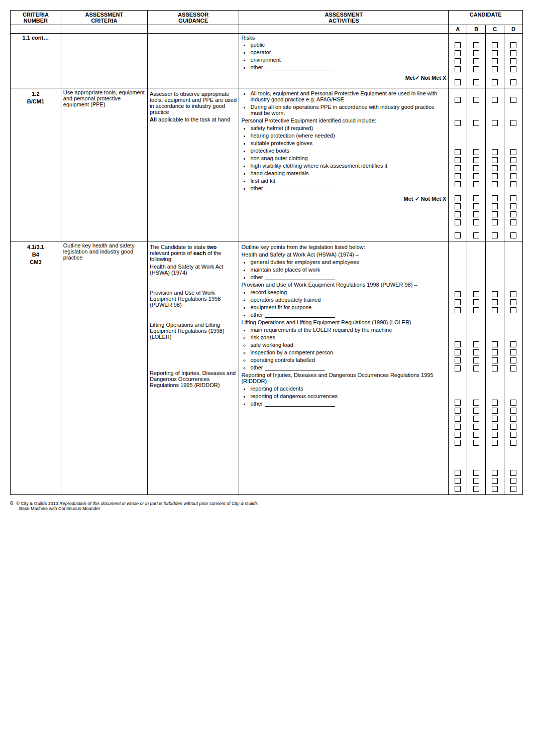| CRITERIA NUMBER | ASSESSMENT CRITERIA | ASSESSOR GUIDANCE | ASSESSMENT ACTIVITIES | CANDIDATE |
| --- | --- | --- | --- | --- |
| | | | | A | B | C | D |
| 1.1 cont… | | | Risks public operator environment other Met✓ Not Met X | | | | |
| 1.2 B/CM1 | Use appropriate tools, equipment and personal protective equipment (PPE) | Assessor to observe appropriate tools, equipment and PPE are used in accordance to industry good practice All applicable to the task at hand | All tools, equipment and Personal Protective Equipment are used in line with industry good practice e.g. AFAG/HSE. During all on site operations PPE in accordance with industry good practice must be worn. Personal Protective Equipment identified could include: safety helmet (if required) hearing protection (where needed) suitable protective gloves protective boots non snag outer clothing high visibility clothing where risk assessment identifies it hand cleaning materials first aid kit other Met ✓ Not Met X | | | | |
| 4.1/3.1 B4 CM3 | Outline key health and safety legislation and industry good practice | The Candidate to state two relevant points of each of the following: Health and Safety at Work Act (HSWA) (1974) Provision and Use of Work Equipment Regulations 1998 (PUWER 98) Lifting Operations and Lifting Equipment Regulations (1998) (LOLER) Reporting of Injuries, Diseases and Dangerous Occurrences Regulations 1995 (RIDDOR) | Outline key points from the legislation listed below: Health and Safety at Work Act (HSWA) (1974) – general duties for employers and employees maintain safe places of work other Provision and Use of Work Equipment Regulations 1998 (PUWER 98) – record keeping operators adequately trained equipment fit for purpose other Lifting Operations and Lifting Equipment Regulations (1998) (LOLER) main requirements of the LOLER required by the machine risk zones safe working load inspection by a competent person operating controls labelled other Reporting of Injuries, Diseases and Dangerous Occurrences Regulations 1995 (RIDDOR) reporting of accidents reporting of dangerous occurrences other | | | | |
6© City & Guilds 2013 Reproduction of this document in whole or in part is forbidden without prior consent of City & Guilds
Base Machine with Continuous Mounder